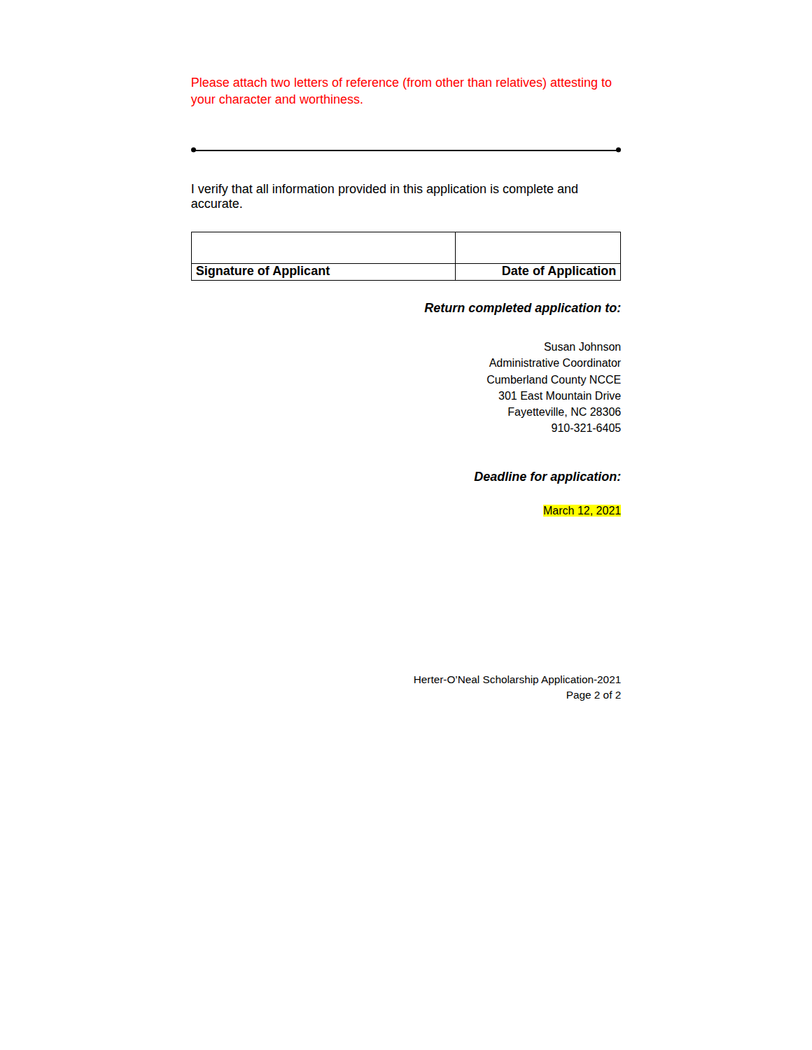Please attach two letters of reference (from other than relatives) attesting to your character and worthiness.
I verify that all information provided in this application is complete and accurate.
| Signature of Applicant | Date of Application |
Return completed application to:
Susan Johnson
Administrative Coordinator
Cumberland County NCCE
301 East Mountain Drive
Fayetteville, NC 28306
910-321-6405
Deadline for application:
March 12, 2021
Herter-O’Neal Scholarship Application-2021
Page 2 of 2